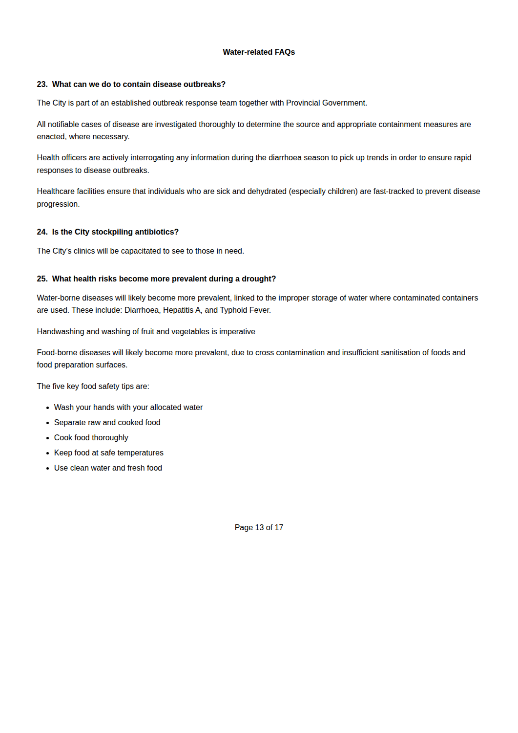Water-related FAQs
23. What can we do to contain disease outbreaks?
The City is part of an established outbreak response team together with Provincial Government.
All notifiable cases of disease are investigated thoroughly to determine the source and appropriate containment measures are enacted, where necessary.
Health officers are actively interrogating any information during the diarrhoea season to pick up trends in order to ensure rapid responses to disease outbreaks.
Healthcare facilities ensure that individuals who are sick and dehydrated (especially children) are fast-tracked to prevent disease progression.
24. Is the City stockpiling antibiotics?
The City’s clinics will be capacitated to see to those in need.
25. What health risks become more prevalent during a drought?
Water-borne diseases will likely become more prevalent, linked to the improper storage of water where contaminated containers are used. These include: Diarrhoea, Hepatitis A, and Typhoid Fever.
Handwashing and washing of fruit and vegetables is imperative
Food-borne diseases will likely become more prevalent, due to cross contamination and insufficient sanitisation of foods and food preparation surfaces.
The five key food safety tips are:
Wash your hands with your allocated water
Separate raw and cooked food
Cook food thoroughly
Keep food at safe temperatures
Use clean water and fresh food
Page 13 of 17